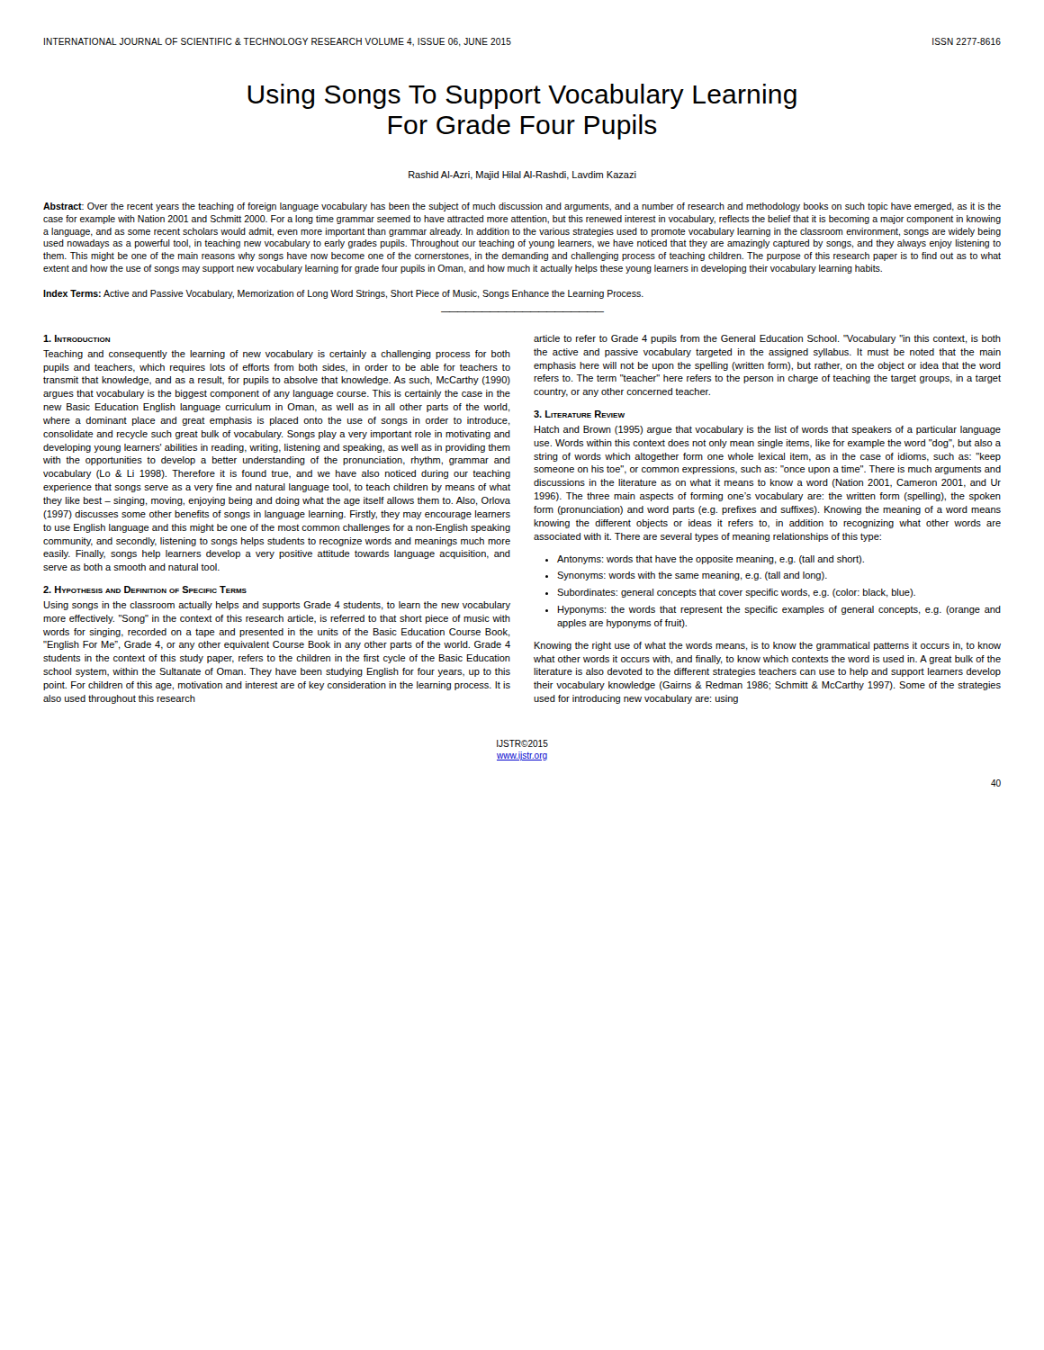INTERNATIONAL JOURNAL OF SCIENTIFIC & TECHNOLOGY RESEARCH VOLUME 4, ISSUE 06, JUNE 2015 ISSN 2277-8616
Using Songs To Support Vocabulary Learning
For Grade Four Pupils
Rashid Al-Azri, Majid Hilal Al-Rashdi, Lavdim Kazazi
Abstract: Over the recent years the teaching of foreign language vocabulary has been the subject of much discussion and arguments, and a number of research and methodology books on such topic have emerged, as it is the case for example with Nation 2001 and Schmitt 2000. For a long time grammar seemed to have attracted more attention, but this renewed interest in vocabulary, reflects the belief that it is becoming a major component in knowing a language, and as some recent scholars would admit, even more important than grammar already. In addition to the various strategies used to promote vocabulary learning in the classroom environment, songs are widely being used nowadays as a powerful tool, in teaching new vocabulary to early grades pupils. Throughout our teaching of young learners, we have noticed that they are amazingly captured by songs, and they always enjoy listening to them. This might be one of the main reasons why songs have now become one of the cornerstones, in the demanding and challenging process of teaching children. The purpose of this research paper is to find out as to what extent and how the use of songs may support new vocabulary learning for grade four pupils in Oman, and how much it actually helps these young learners in developing their vocabulary learning habits.
Index Terms: Active and Passive Vocabulary, Memorization of Long Word Strings, Short Piece of Music, Songs Enhance the Learning Process.
————————————————————
1. Introduction
Teaching and consequently the learning of new vocabulary is certainly a challenging process for both pupils and teachers, which requires lots of efforts from both sides, in order to be able for teachers to transmit that knowledge, and as a result, for pupils to absolve that knowledge. As such, McCarthy (1990) argues that vocabulary is the biggest component of any language course. This is certainly the case in the new Basic Education English language curriculum in Oman, as well as in all other parts of the world, where a dominant place and great emphasis is placed onto the use of songs in order to introduce, consolidate and recycle such great bulk of vocabulary. Songs play a very important role in motivating and developing young learners' abilities in reading, writing, listening and speaking, as well as in providing them with the opportunities to develop a better understanding of the pronunciation, rhythm, grammar and vocabulary (Lo & Li 1998). Therefore it is found true, and we have also noticed during our teaching experience that songs serve as a very fine and natural language tool, to teach children by means of what they like best – singing, moving, enjoying being and doing what the age itself allows them to. Also, Orlova (1997) discusses some other benefits of songs in language learning. Firstly, they may encourage learners to use English language and this might be one of the most common challenges for a non-English speaking community, and secondly, listening to songs helps students to recognize words and meanings much more easily. Finally, songs help learners develop a very positive attitude towards language acquisition, and serve as both a smooth and natural tool.
2. Hypothesis and Definition of Specific Terms
Using songs in the classroom actually helps and supports Grade 4 students, to learn the new vocabulary more effectively. "Song" in the context of this research article, is referred to that short piece of music with words for singing, recorded on a tape and presented in the units of the Basic Education Course Book, "English For Me”, Grade 4, or any other equivalent Course Book in any other parts of the world. Grade 4 students in the context of this study paper, refers to the children in the first cycle of the Basic Education school system, within the Sultanate of Oman. They have been studying English for four years, up to this point. For children of this age, motivation and interest are of key consideration in the learning process. It is also used throughout this research
article to refer to Grade 4 pupils from the General Education School. "Vocabulary "in this context, is both the active and passive vocabulary targeted in the assigned syllabus. It must be noted that the main emphasis here will not be upon the spelling (written form), but rather, on the object or idea that the word refers to. The term "teacher" here refers to the person in charge of teaching the target groups, in a target country, or any other concerned teacher.
3. Literature Review
Hatch and Brown (1995) argue that vocabulary is the list of words that speakers of a particular language use. Words within this context does not only mean single items, like for example the word "dog", but also a string of words which altogether form one whole lexical item, as in the case of idioms, such as: "keep someone on his toe", or common expressions, such as: "once upon a time". There is much arguments and discussions in the literature as on what it means to know a word (Nation 2001, Cameron 2001, and Ur 1996). The three main aspects of forming one’s vocabulary are: the written form (spelling), the spoken form (pronunciation) and word parts (e.g. prefixes and suffixes). Knowing the meaning of a word means knowing the different objects or ideas it refers to, in addition to recognizing what other words are associated with it. There are several types of meaning relationships of this type:
Antonyms: words that have the opposite meaning, e.g. (tall and short).
Synonyms: words with the same meaning, e.g. (tall and long).
Subordinates: general concepts that cover specific words, e.g. (color: black, blue).
Hyponyms: the words that represent the specific examples of general concepts, e.g. (orange and apples are hyponyms of fruit).
Knowing the right use of what the words means, is to know the grammatical patterns it occurs in, to know what other words it occurs with, and finally, to know which contexts the word is used in. A great bulk of the literature is also devoted to the different strategies teachers can use to help and support learners develop their vocabulary knowledge (Gairns & Redman 1986; Schmitt & McCarthy 1997). Some of the strategies used for introducing new vocabulary are: using
IJSTR©2015
www.ijstr.org
40